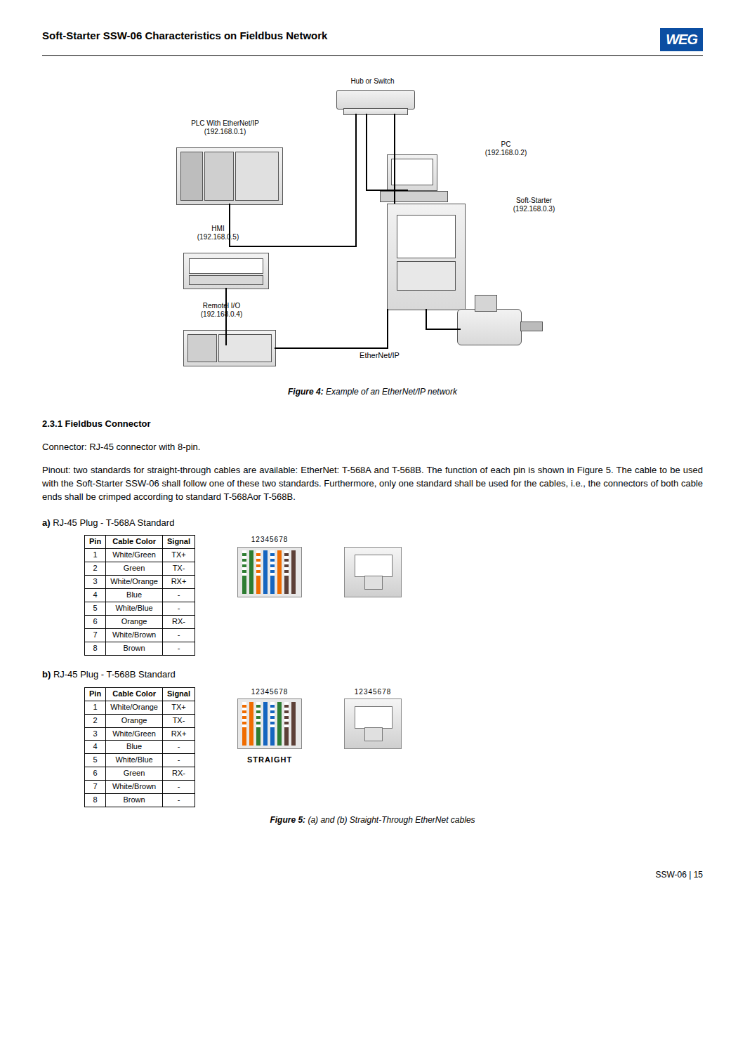Soft-Starter SSW-06 Characteristics on Fieldbus Network
WEG
Hub or Switch
PLC With EtherNet/IP
(192.168.0.1)
PC
(192.168.0.2)
Soft-Starter
(192.168.0.3)
HMI
(192.168.0.5)
Remotel I/O
(192.168.0.4)
EtherNet/IP
Figure 4: Example of an EtherNet/IP network
2.3.1 Fieldbus Connector
Connector: RJ-45 connector with 8-pin.
Pinout: two standards for straight-through cables are available: EtherNet: T-568A and T-568B. The function of each pin is shown in Figure 5. The cable to be used with the Soft-Starter SSW-06 shall follow one of these two standards. Furthermore, only one standard shall be used for the cables, i.e., the connectors of both cable ends shall be crimped according to standard T-568Aor T-568B.
a) RJ-45 Plug - T-568A Standard
| Pin | Cable Color | Signal |
| --- | --- | --- |
| 1 | White/Green | TX+ |
| 2 | Green | TX- |
| 3 | White/Orange | RX+ |
| 4 | Blue | - |
| 5 | White/Blue | - |
| 6 | Orange | RX- |
| 7 | White/Brown | - |
| 8 | Brown | - |
12345678
b) RJ-45 Plug - T-568B Standard
| Pin | Cable Color | Signal |
| --- | --- | --- |
| 1 | White/Orange | TX+ |
| 2 | Orange | TX- |
| 3 | White/Green | RX+ |
| 4 | Blue | - |
| 5 | White/Blue | - |
| 6 | Green | RX- |
| 7 | White/Brown | - |
| 8 | Brown | - |
12345678
STRAIGHT
12345678
Figure 5: (a) and (b) Straight-Through EtherNet cables
SSW-06 | 15